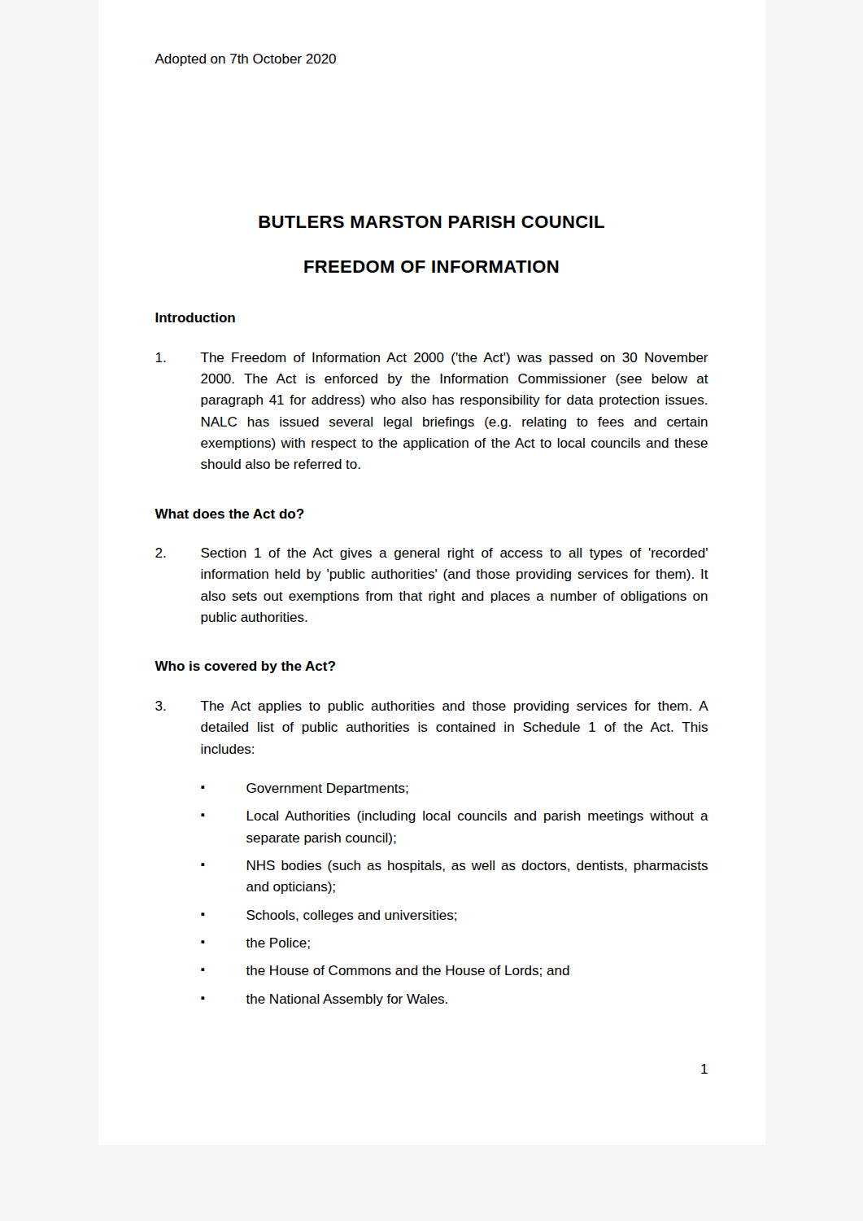Adopted on 7th October 2020
BUTLERS MARSTON PARISH COUNCIL FREEDOM OF INFORMATION
Introduction
1. The Freedom of Information Act 2000 ('the Act') was passed on 30 November 2000. The Act is enforced by the Information Commissioner (see below at paragraph 41 for address) who also has responsibility for data protection issues. NALC has issued several legal briefings (e.g. relating to fees and certain exemptions) with respect to the application of the Act to local councils and these should also be referred to.
What does the Act do?
2. Section 1 of the Act gives a general right of access to all types of 'recorded' information held by 'public authorities' (and those providing services for them). It also sets out exemptions from that right and places a number of obligations on public authorities.
Who is covered by the Act?
3. The Act applies to public authorities and those providing services for them. A detailed list of public authorities is contained in Schedule 1 of the Act. This includes:
Government Departments;
Local Authorities (including local councils and parish meetings without a separate parish council);
NHS bodies (such as hospitals, as well as doctors, dentists, pharmacists and opticians);
Schools, colleges and universities;
the Police;
the House of Commons and the House of Lords; and
the National Assembly for Wales.
1